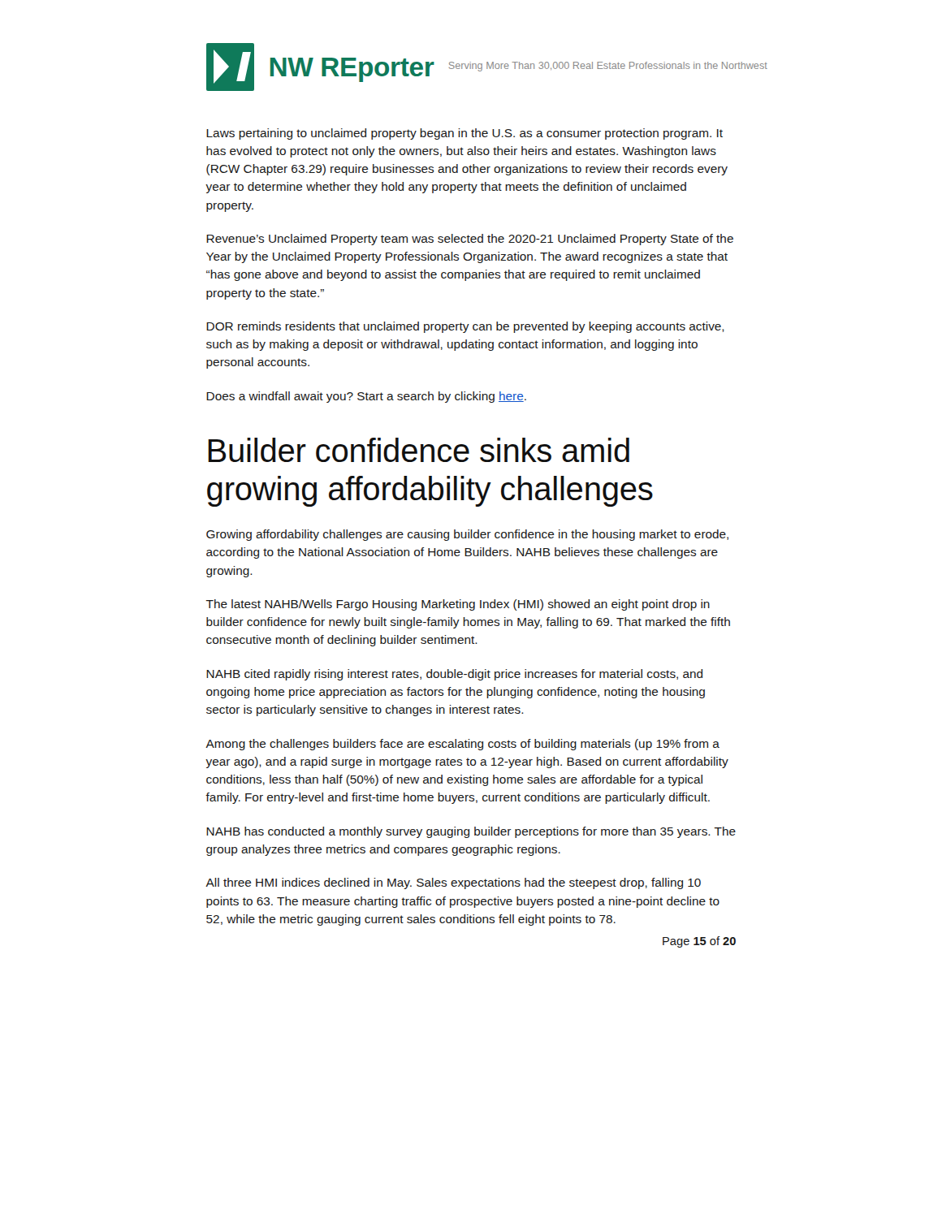NW REporter
Serving More Than 30,000 Real Estate Professionals in the Northwest
Laws pertaining to unclaimed property began in the U.S. as a consumer protection program. It has evolved to protect not only the owners, but also their heirs and estates. Washington laws (RCW Chapter 63.29) require businesses and other organizations to review their records every year to determine whether they hold any property that meets the definition of unclaimed property.
Revenue’s Unclaimed Property team was selected the 2020-21 Unclaimed Property State of the Year by the Unclaimed Property Professionals Organization. The award recognizes a state that “has gone above and beyond to assist the companies that are required to remit unclaimed property to the state.”
DOR reminds residents that unclaimed property can be prevented by keeping accounts active, such as by making a deposit or withdrawal, updating contact information, and logging into personal accounts.
Does a windfall await you? Start a search by clicking here.
Builder confidence sinks amid growing affordability challenges
Growing affordability challenges are causing builder confidence in the housing market to erode, according to the National Association of Home Builders. NAHB believes these challenges are growing.
The latest NAHB/Wells Fargo Housing Marketing Index (HMI) showed an eight point drop in builder confidence for newly built single-family homes in May, falling to 69. That marked the fifth consecutive month of declining builder sentiment.
NAHB cited rapidly rising interest rates, double-digit price increases for material costs, and ongoing home price appreciation as factors for the plunging confidence, noting the housing sector is particularly sensitive to changes in interest rates.
Among the challenges builders face are escalating costs of building materials (up 19% from a year ago), and a rapid surge in mortgage rates to a 12-year high. Based on current affordability conditions, less than half (50%) of new and existing home sales are affordable for a typical family. For entry-level and first-time home buyers, current conditions are particularly difficult.
NAHB has conducted a monthly survey gauging builder perceptions for more than 35 years. The group analyzes three metrics and compares geographic regions.
All three HMI indices declined in May. Sales expectations had the steepest drop, falling 10 points to 63. The measure charting traffic of prospective buyers posted a nine-point decline to 52, while the metric gauging current sales conditions fell eight points to 78.
Page 15 of 20